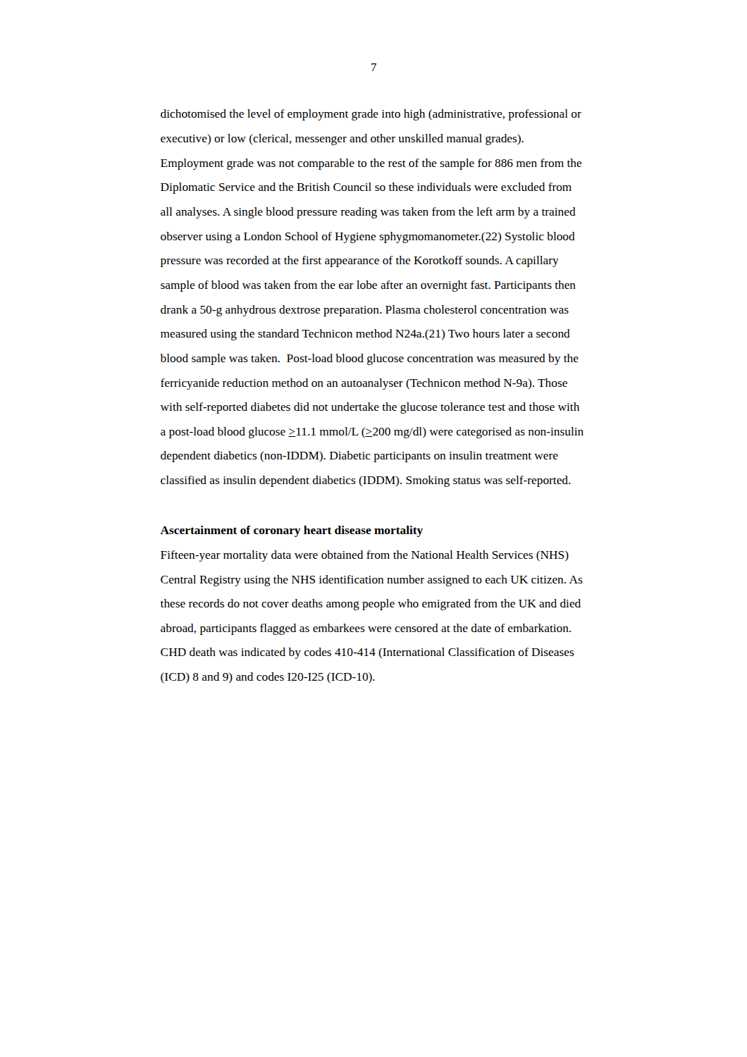7
dichotomised the level of employment grade into high (administrative, professional or executive) or low (clerical, messenger and other unskilled manual grades). Employment grade was not comparable to the rest of the sample for 886 men from the Diplomatic Service and the British Council so these individuals were excluded from all analyses. A single blood pressure reading was taken from the left arm by a trained observer using a London School of Hygiene sphygmomanometer.(22) Systolic blood pressure was recorded at the first appearance of the Korotkoff sounds. A capillary sample of blood was taken from the ear lobe after an overnight fast. Participants then drank a 50-g anhydrous dextrose preparation. Plasma cholesterol concentration was measured using the standard Technicon method N24a.(21) Two hours later a second blood sample was taken. Post-load blood glucose concentration was measured by the ferricyanide reduction method on an autoanalyser (Technicon method N-9a). Those with self-reported diabetes did not undertake the glucose tolerance test and those with a post-load blood glucose >11.1 mmol/L (>200 mg/dl) were categorised as non-insulin dependent diabetics (non-IDDM). Diabetic participants on insulin treatment were classified as insulin dependent diabetics (IDDM). Smoking status was self-reported.
Ascertainment of coronary heart disease mortality
Fifteen-year mortality data were obtained from the National Health Services (NHS) Central Registry using the NHS identification number assigned to each UK citizen. As these records do not cover deaths among people who emigrated from the UK and died abroad, participants flagged as embarkees were censored at the date of embarkation. CHD death was indicated by codes 410-414 (International Classification of Diseases (ICD) 8 and 9) and codes I20-I25 (ICD-10).